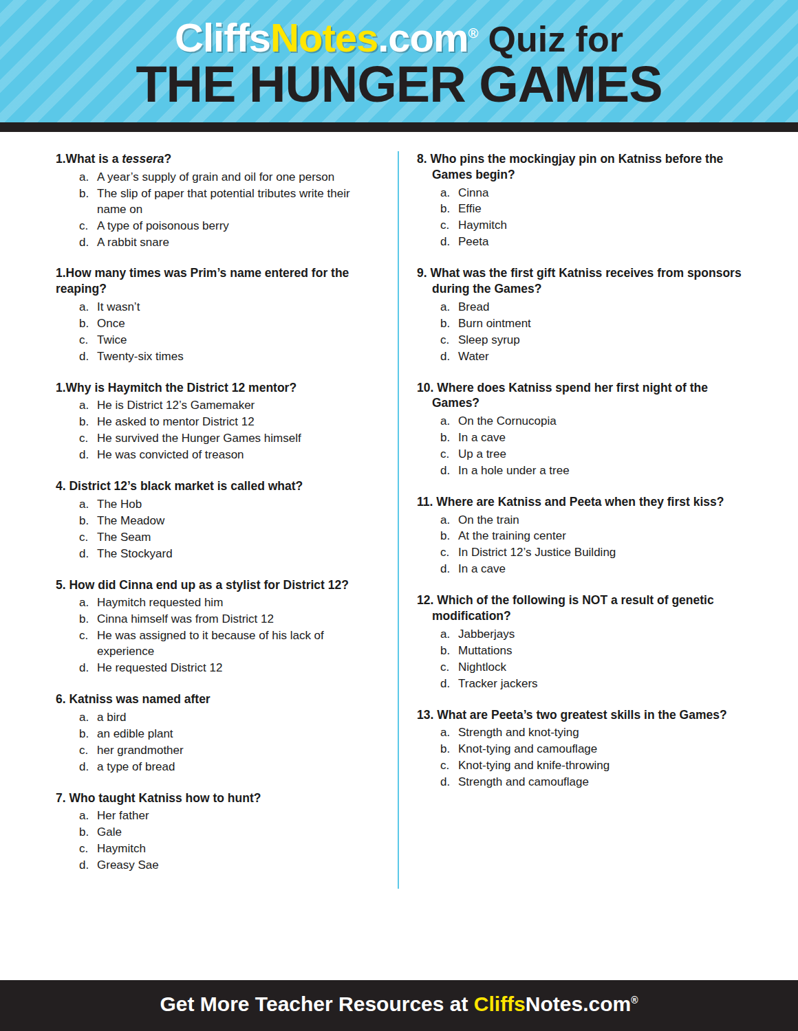Cliffs Notes.com® Quiz for
THE HUNGER GAMES
1.What is a tessera?
A year’s supply of grain and oil for one person
The slip of paper that potential tributes write their name on
A type of poisonous berry
A rabbit snare
1.How many times was Prim’s name entered for the reaping?
It wasn’t
Once
Twice
Twenty-six times
1.Why is Haymitch the District 12 mentor?
He is District 12’s Gamemaker
He asked to mentor District 12
He survived the Hunger Games himself
He was convicted of treason
4. District 12’s black market is called what?
The Hob
The Meadow
The Seam
The Stockyard
5. How did Cinna end up as a stylist for District 12?
Haymitch requested him
Cinna himself was from District 12
He was assigned to it because of his lack of experience
He requested District 12
6. Katniss was named after
a bird
an edible plant
her grandmother
a type of bread
7. Who taught Katniss how to hunt?
Her father
Gale
Haymitch
Greasy Sae
8. Who pins the mockingjay pin on Katniss before the Games begin?
Cinna
Effie
Haymitch
Peeta
9. What was the first gift Katniss receives from sponsors during the Games?
Bread
Burn ointment
Sleep syrup
Water
10. Where does Katniss spend her first night of the Games?
On the Cornucopia
In a cave
Up a tree
In a hole under a tree
11. Where are Katniss and Peeta when they first kiss?
On the train
At the training center
In District 12’s Justice Building
In a cave
12. Which of the following is NOT a result of genetic modification?
Jabberjays
Muttations
Nightlock
Tracker jackers
13. What are Peeta’s two greatest skills in the Games?
Strength and knot-tying
Knot-tying and camouflage
Knot-tying and knife-throwing
Strength and camouflage
Get More Teacher Resources at Cliffs Notes.com®